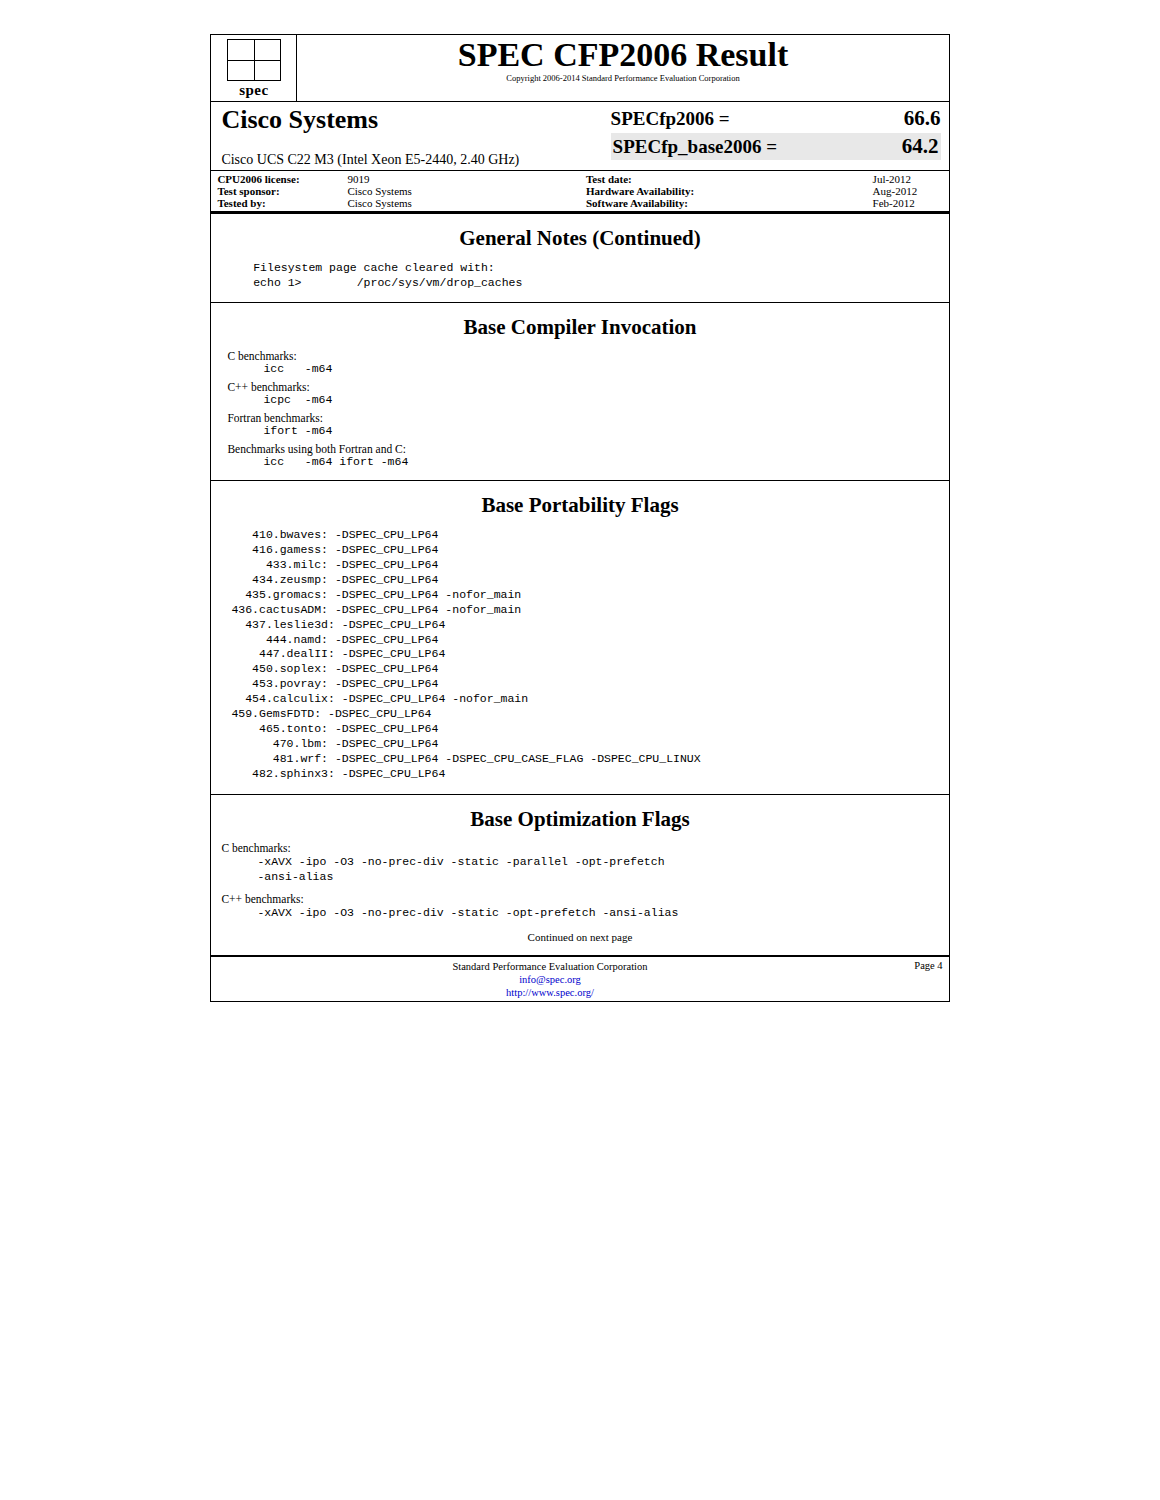spec
SPEC CFP2006 Result
Copyright 2006-2014 Standard Performance Evaluation Corporation
Cisco Systems
Cisco UCS C22 M3 (Intel Xeon E5-2440, 2.40 GHz)
SPECfp2006 = 66.6
SPECfp_base2006 = 64.2
CPU2006 license: 9019
Test sponsor: Cisco Systems
Tested by: Cisco Systems
Test date: Jul-2012
Hardware Availability: Aug-2012
Software Availability: Feb-2012
General Notes (Continued)
  Filesystem page cache cleared with:
  echo 1>        /proc/sys/vm/drop_caches
Base Compiler Invocation
C benchmarks:
icc -m64
C++ benchmarks:
icpc -m64
Fortran benchmarks:
ifort -m64
Benchmarks using both Fortran and C:
icc -m64 ifort -m64
Base Portability Flags
410.bwaves: -DSPEC_CPU_LP64
416.gamess: -DSPEC_CPU_LP64
433.milc: -DSPEC_CPU_LP64
434.zeusmp: -DSPEC_CPU_LP64
435.gromacs: -DSPEC_CPU_LP64 -nofor_main
436.cactusADM: -DSPEC_CPU_LP64 -nofor_main
437.leslie3d: -DSPEC_CPU_LP64
444.namd: -DSPEC_CPU_LP64
447.dealII: -DSPEC_CPU_LP64
450.soplex: -DSPEC_CPU_LP64
453.povray: -DSPEC_CPU_LP64
454.calculix: -DSPEC_CPU_LP64 -nofor_main
459.GemsFDTD: -DSPEC_CPU_LP64
465.tonto: -DSPEC_CPU_LP64
470.lbm: -DSPEC_CPU_LP64
481.wrf: -DSPEC_CPU_LP64 -DSPEC_CPU_CASE_FLAG -DSPEC_CPU_LINUX
482.sphinx3: -DSPEC_CPU_LP64
Base Optimization Flags
C benchmarks:
-xAVX -ipo -O3 -no-prec-div -static -parallel -opt-prefetch
-ansi-alias
C++ benchmarks:
-xAVX -ipo -O3 -no-prec-div -static -opt-prefetch -ansi-alias
Continued on next page
Standard Performance Evaluation Corporation
info@spec.org
http://www.spec.org/
Page 4